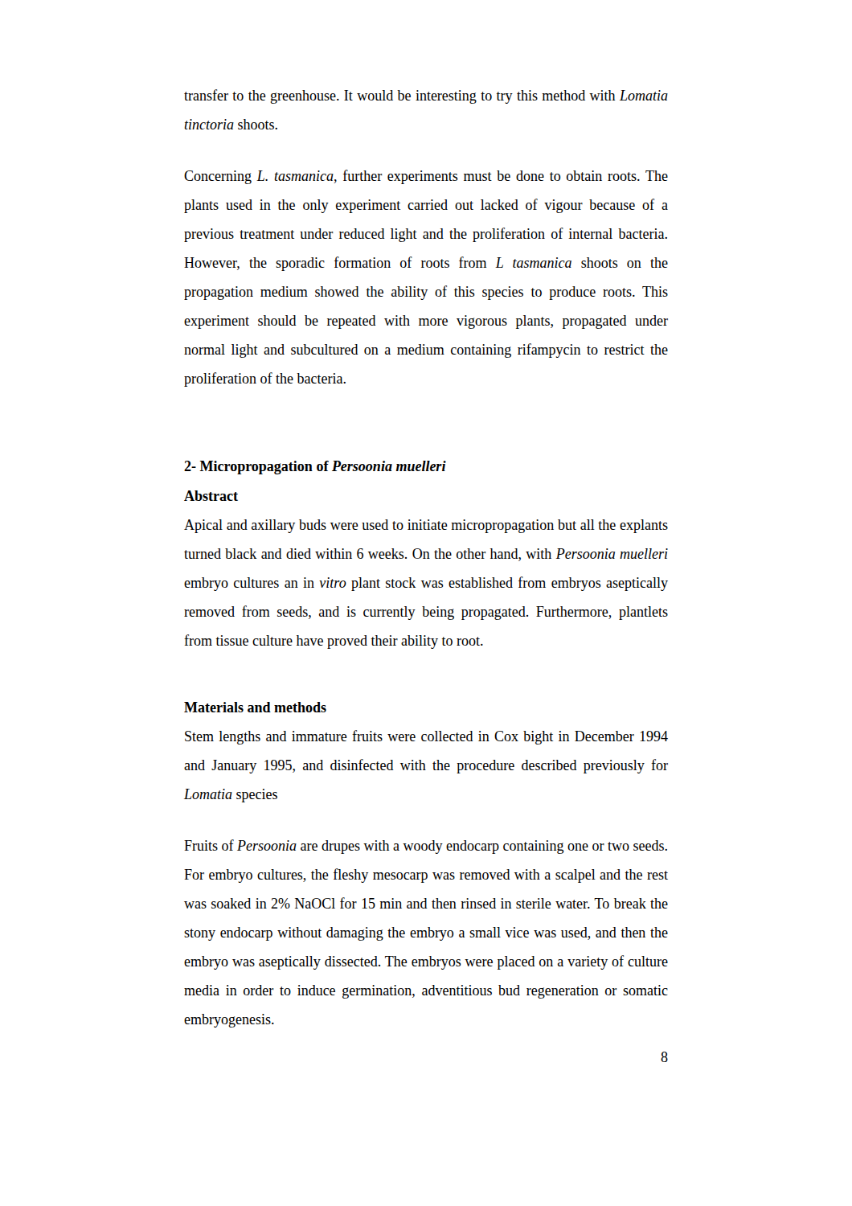transfer to the greenhouse. It would be interesting to try this method with Lomatia tinctoria shoots.
Concerning L. tasmanica, further experiments must be done to obtain roots. The plants used in the only experiment carried out lacked of vigour because of a previous treatment under reduced light and the proliferation of internal bacteria. However, the sporadic formation of roots from L tasmanica shoots on the propagation medium showed the ability of this species to produce roots. This experiment should be repeated with more vigorous plants, propagated under normal light and subcultured on a medium containing rifampycin to restrict the proliferation of the bacteria.
2- Micropropagation of Persoonia muelleri
Abstract
Apical and axillary buds were used to initiate micropropagation but all the explants turned black and died within 6 weeks. On the other hand, with Persoonia muelleri embryo cultures an in vitro plant stock was established from embryos aseptically removed from seeds, and is currently being propagated. Furthermore, plantlets from tissue culture have proved their ability to root.
Materials and methods
Stem lengths and immature fruits were collected in Cox bight in December 1994 and January 1995, and disinfected with the procedure described previously for Lomatia species
Fruits of Persoonia are drupes with a woody endocarp containing one or two seeds. For embryo cultures, the fleshy mesocarp was removed with a scalpel and the rest was soaked in 2% NaOCl for 15 min and then rinsed in sterile water. To break the stony endocarp without damaging the embryo a small vice was used, and then the embryo was aseptically dissected. The embryos were placed on a variety of culture media in order to induce germination, adventitious bud regeneration or somatic embryogenesis.
8